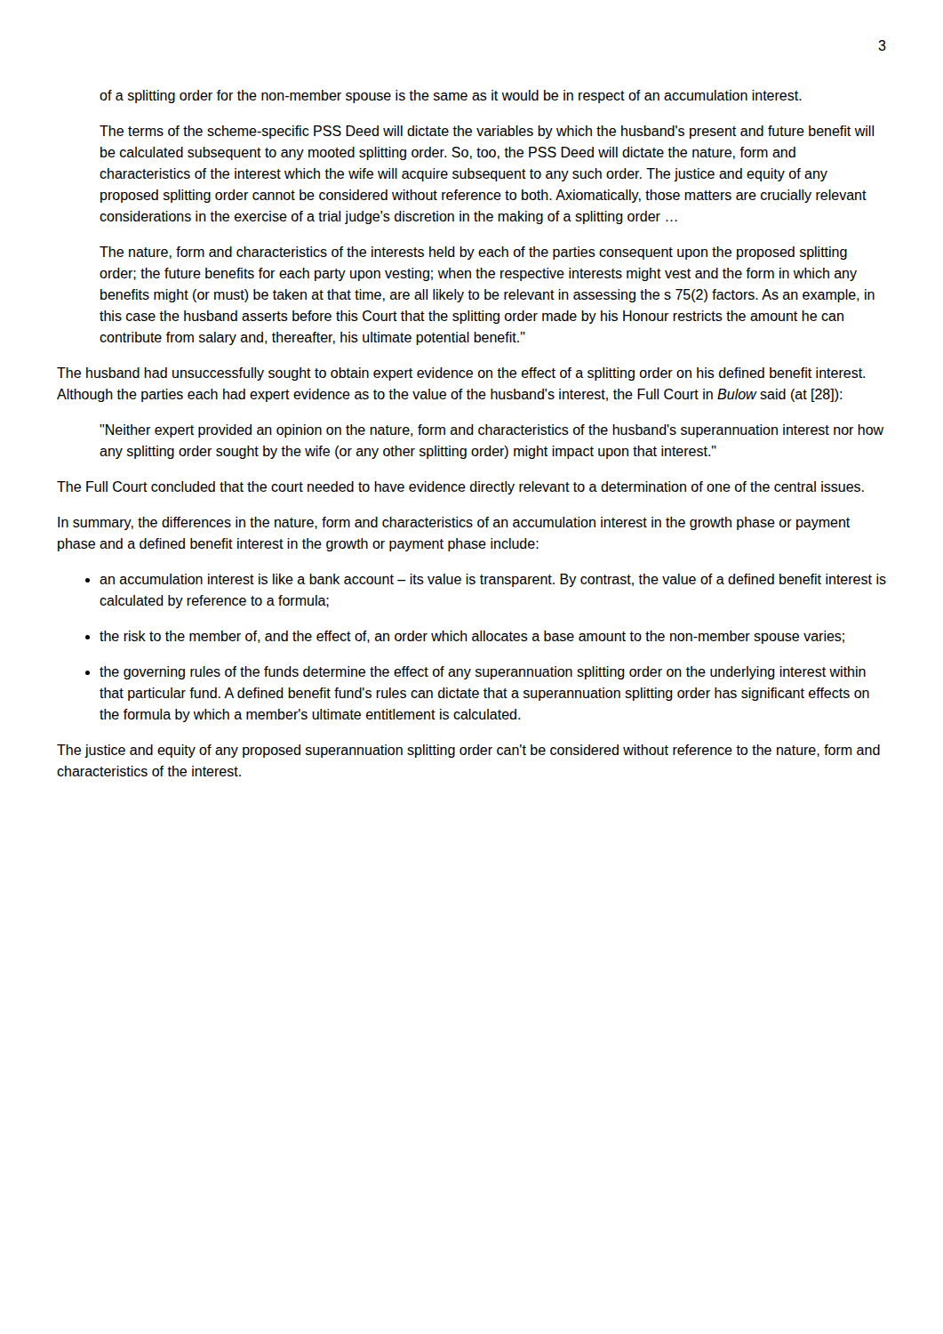3
of a splitting order for the non-member spouse is the same as it would be in respect of an accumulation interest.
The terms of the scheme-specific PSS Deed will dictate the variables by which the husband's present and future benefit will be calculated subsequent to any mooted splitting order. So, too, the PSS Deed will dictate the nature, form and characteristics of the interest which the wife will acquire subsequent to any such order. The justice and equity of any proposed splitting order cannot be considered without reference to both. Axiomatically, those matters are crucially relevant considerations in the exercise of a trial judge's discretion in the making of a splitting order …
The nature, form and characteristics of the interests held by each of the parties consequent upon the proposed splitting order; the future benefits for each party upon vesting; when the respective interests might vest and the form in which any benefits might (or must) be taken at that time, are all likely to be relevant in assessing the s 75(2) factors. As an example, in this case the husband asserts before this Court that the splitting order made by his Honour restricts the amount he can contribute from salary and, thereafter, his ultimate potential benefit."
The husband had unsuccessfully sought to obtain expert evidence on the effect of a splitting order on his defined benefit interest. Although the parties each had expert evidence as to the value of the husband's interest, the Full Court in Bulow said (at [28]):
"Neither expert provided an opinion on the nature, form and characteristics of the husband's superannuation interest nor how any splitting order sought by the wife (or any other splitting order) might impact upon that interest."
The Full Court concluded that the court needed to have evidence directly relevant to a determination of one of the central issues.
In summary, the differences in the nature, form and characteristics of an accumulation interest in the growth phase or payment phase and a defined benefit interest in the growth or payment phase include:
an accumulation interest is like a bank account – its value is transparent. By contrast, the value of a defined benefit interest is calculated by reference to a formula;
the risk to the member of, and the effect of, an order which allocates a base amount to the non-member spouse varies;
the governing rules of the funds determine the effect of any superannuation splitting order on the underlying interest within that particular fund. A defined benefit fund's rules can dictate that a superannuation splitting order has significant effects on the formula by which a member's ultimate entitlement is calculated.
The justice and equity of any proposed superannuation splitting order can't be considered without reference to the nature, form and characteristics of the interest.